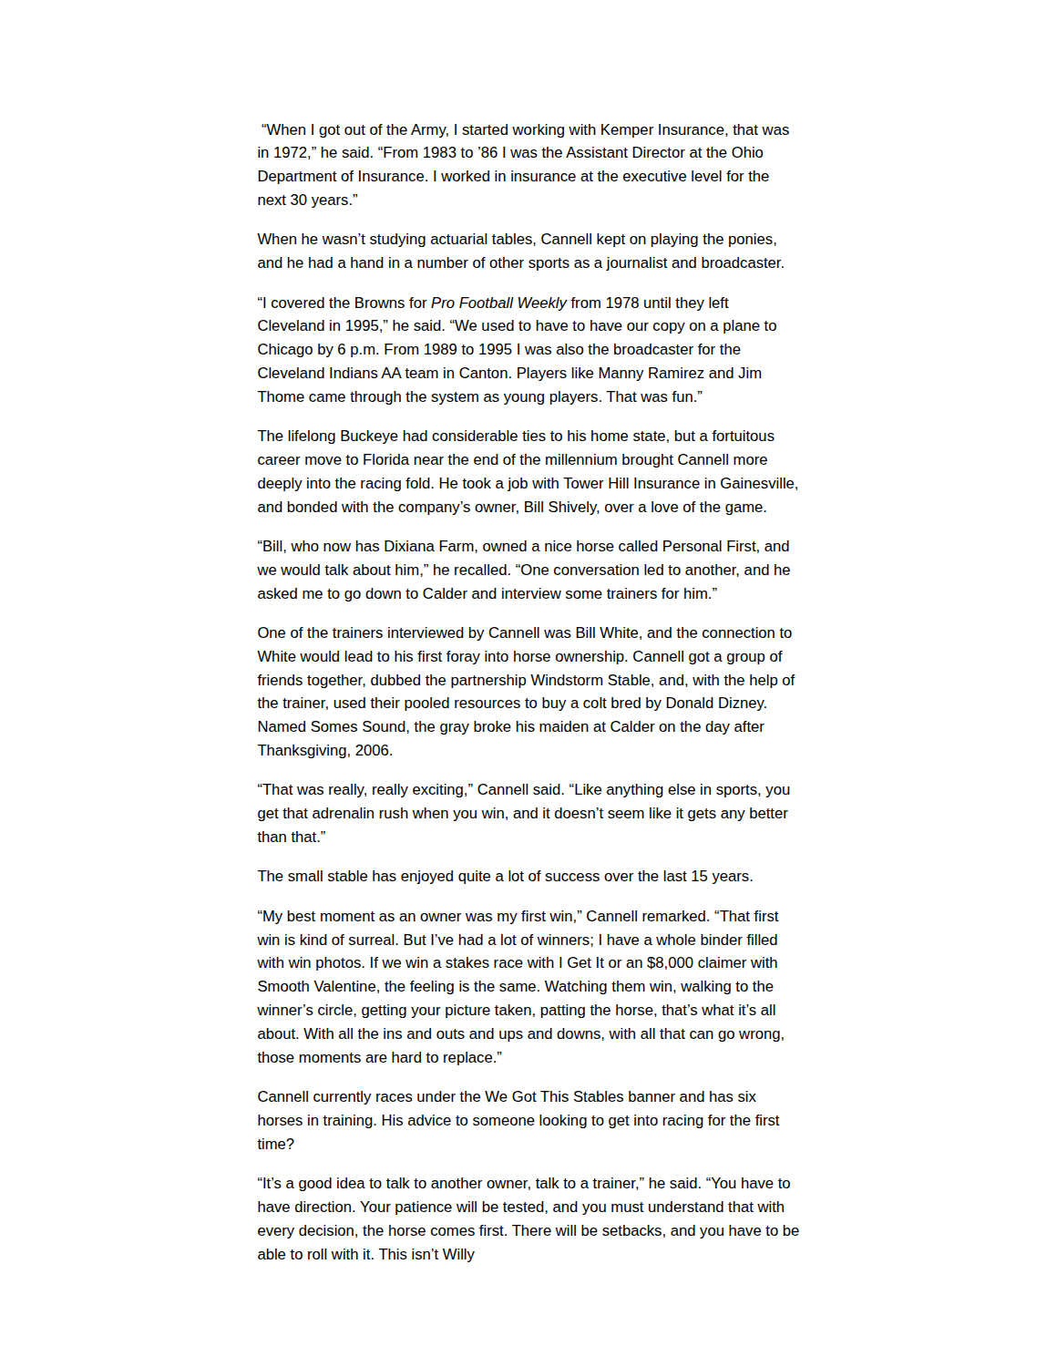“When I got out of the Army, I started working with Kemper Insurance, that was in 1972,” he said. “From 1983 to ’86 I was the Assistant Director at the Ohio Department of Insurance. I worked in insurance at the executive level for the next 30 years.”
When he wasn’t studying actuarial tables, Cannell kept on playing the ponies, and he had a hand in a number of other sports as a journalist and broadcaster.
“I covered the Browns for Pro Football Weekly from 1978 until they left Cleveland in 1995,” he said. “We used to have to have our copy on a plane to Chicago by 6 p.m. From 1989 to 1995 I was also the broadcaster for the Cleveland Indians AA team in Canton. Players like Manny Ramirez and Jim Thome came through the system as young players. That was fun.”
The lifelong Buckeye had considerable ties to his home state, but a fortuitous career move to Florida near the end of the millennium brought Cannell more deeply into the racing fold. He took a job with Tower Hill Insurance in Gainesville, and bonded with the company’s owner, Bill Shively, over a love of the game.
“Bill, who now has Dixiana Farm, owned a nice horse called Personal First, and we would talk about him,” he recalled. “One conversation led to another, and he asked me to go down to Calder and interview some trainers for him.”
One of the trainers interviewed by Cannell was Bill White, and the connection to White would lead to his first foray into horse ownership. Cannell got a group of friends together, dubbed the partnership Windstorm Stable, and, with the help of the trainer, used their pooled resources to buy a colt bred by Donald Dizney. Named Somes Sound, the gray broke his maiden at Calder on the day after Thanksgiving, 2006.
“That was really, really exciting,” Cannell said. “Like anything else in sports, you get that adrenalin rush when you win, and it doesn’t seem like it gets any better than that.”
The small stable has enjoyed quite a lot of success over the last 15 years.
“My best moment as an owner was my first win,” Cannell remarked. “That first win is kind of surreal. But I’ve had a lot of winners; I have a whole binder filled with win photos. If we win a stakes race with I Get It or an $8,000 claimer with Smooth Valentine, the feeling is the same. Watching them win, walking to the winner’s circle, getting your picture taken, patting the horse, that’s what it’s all about. With all the ins and outs and ups and downs, with all that can go wrong, those moments are hard to replace.”
Cannell currently races under the We Got This Stables banner and has six horses in training. His advice to someone looking to get into racing for the first time?
“It’s a good idea to talk to another owner, talk to a trainer,” he said. “You have to have direction. Your patience will be tested, and you must understand that with every decision, the horse comes first. There will be setbacks, and you have to be able to roll with it. This isn’t Willy